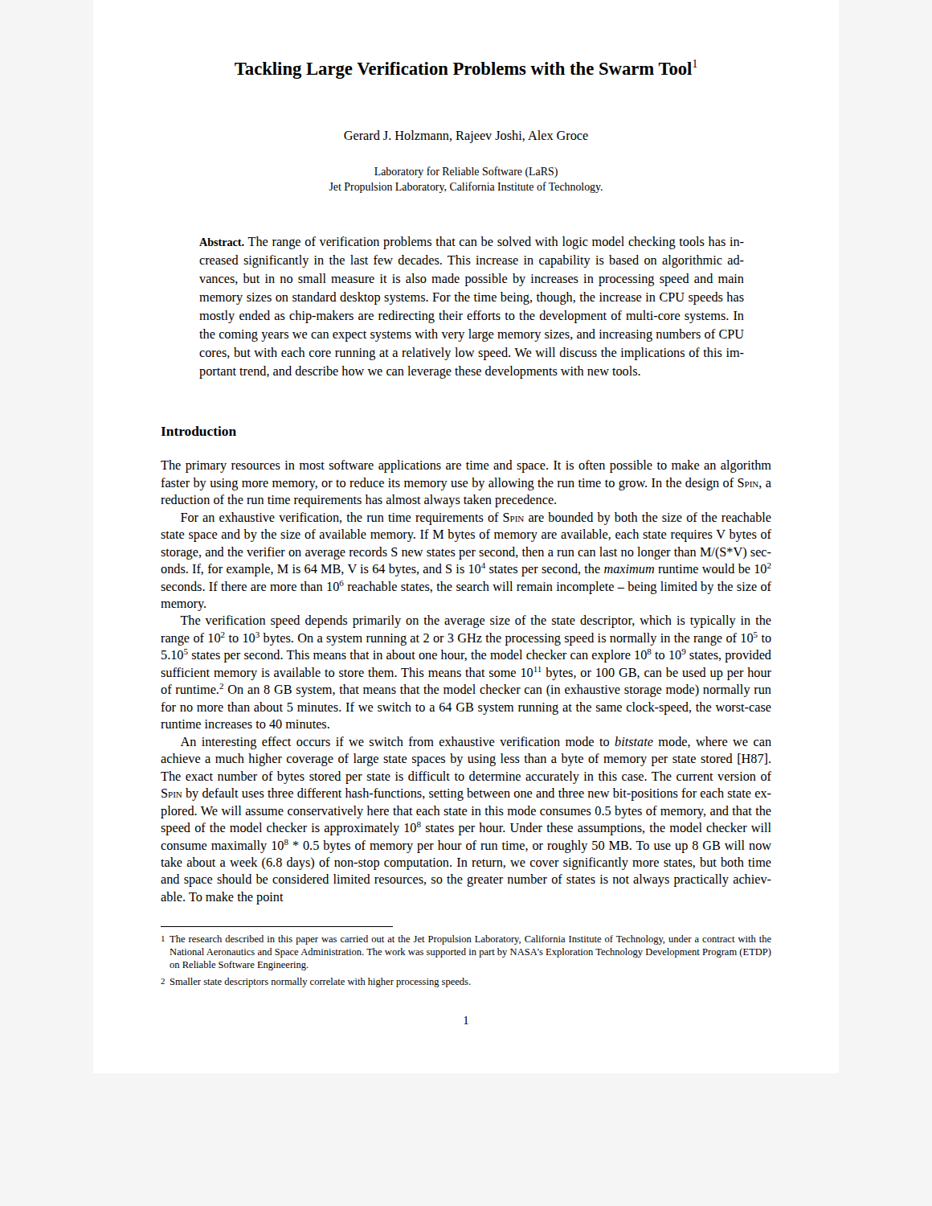Tackling Large Verification Problems with the Swarm Tool1
Gerard J. Holzmann, Rajeev Joshi, Alex Groce
Laboratory for Reliable Software (LaRS)
Jet Propulsion Laboratory, California Institute of Technology.
Abstract. The range of verification problems that can be solved with logic model checking tools has increased significantly in the last few decades. This increase in capability is based on algorithmic advances, but in no small measure it is also made possible by increases in processing speed and main memory sizes on standard desktop systems. For the time being, though, the increase in CPU speeds has mostly ended as chip-makers are redirecting their efforts to the development of multi-core systems. In the coming years we can expect systems with very large memory sizes, and increasing numbers of CPU cores, but with each core running at a relatively low speed. We will discuss the implications of this important trend, and describe how we can leverage these developments with new tools.
Introduction
The primary resources in most software applications are time and space. It is often possible to make an algorithm faster by using more memory, or to reduce its memory use by allowing the run time to grow. In the design of Spin, a reduction of the run time requirements has almost always taken precedence.
For an exhaustive verification, the run time requirements of Spin are bounded by both the size of the reachable state space and by the size of available memory. If M bytes of memory are available, each state requires V bytes of storage, and the verifier on average records S new states per second, then a run can last no longer than M/(S*V) seconds. If, for example, M is 64 MB, V is 64 bytes, and S is 104 states per second, the maximum runtime would be 102 seconds. If there are more than 106 reachable states, the search will remain incomplete – being limited by the size of memory.
The verification speed depends primarily on the average size of the state descriptor, which is typically in the range of 102 to 103 bytes. On a system running at 2 or 3 GHz the processing speed is normally in the range of 105 to 5.105 states per second. This means that in about one hour, the model checker can explore 108 to 109 states, provided sufficient memory is available to store them. This means that some 1011 bytes, or 100 GB, can be used up per hour of runtime.2 On an 8 GB system, that means that the model checker can (in exhaustive storage mode) normally run for no more than about 5 minutes. If we switch to a 64 GB system running at the same clock-speed, the worst-case runtime increases to 40 minutes.
An interesting effect occurs if we switch from exhaustive verification mode to bitstate mode, where we can achieve a much higher coverage of large state spaces by using less than a byte of memory per state stored [H87]. The exact number of bytes stored per state is difficult to determine accurately in this case. The current version of Spin by default uses three different hash-functions, setting between one and three new bit-positions for each state explored. We will assume conservatively here that each state in this mode consumes 0.5 bytes of memory, and that the speed of the model checker is approximately 108 states per hour. Under these assumptions, the model checker will consume maximally 108 * 0.5 bytes of memory per hour of run time, or roughly 50 MB. To use up 8 GB will now take about a week (6.8 days) of non-stop computation. In return, we cover significantly more states, but both time and space should be considered limited resources, so the greater number of states is not always practically achievable. To make the point
1 The research described in this paper was carried out at the Jet Propulsion Laboratory, California Institute of Technology, under a contract with the National Aeronautics and Space Administration. The work was supported in part by NASA's Exploration Technology Development Program (ETDP) on Reliable Software Engineering.
2 Smaller state descriptors normally correlate with higher processing speeds.
1